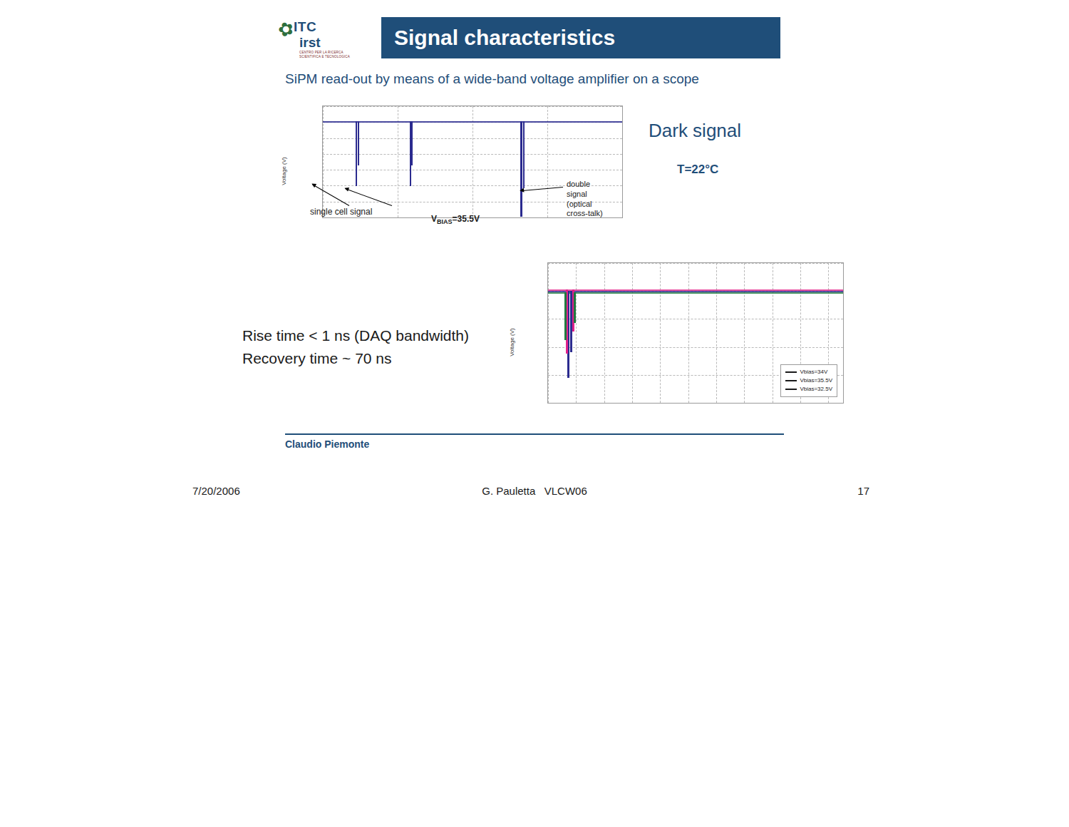✿ITC irst CENTRO PER LA RICERCA
SCIENTIFICA E TECNOLOGICA
Signal characteristics
SiPM read-out by means of a wide-band voltage amplifier on a scope
Voltage (V)
0.05
0
-0.05
-0.1
-0.15
-0.2
-0.25
-0.3
-1.0E-07
0.0E+00
1.0E-07
2.0E-07
3.0E-07
Time (s)
Dark signal
T=22°C
single cell signal
VBIAS=35.5V
double
signal
(optical
cross-talk)
Rise time < 1 ns (DAQ bandwidth)
Recovery time ~ 70 ns
Voltage (V)
0.05
0
-0.05
-0.1
-0.15
-0.2
-5
5
15
25
35
45
55
65
75
85
95
Time (ns)
Vbias=34V
Vbias=35.5V
Vbias=32.5V
Claudio Piemonte
7/20/2006 G. Pauletta VLCW06 17